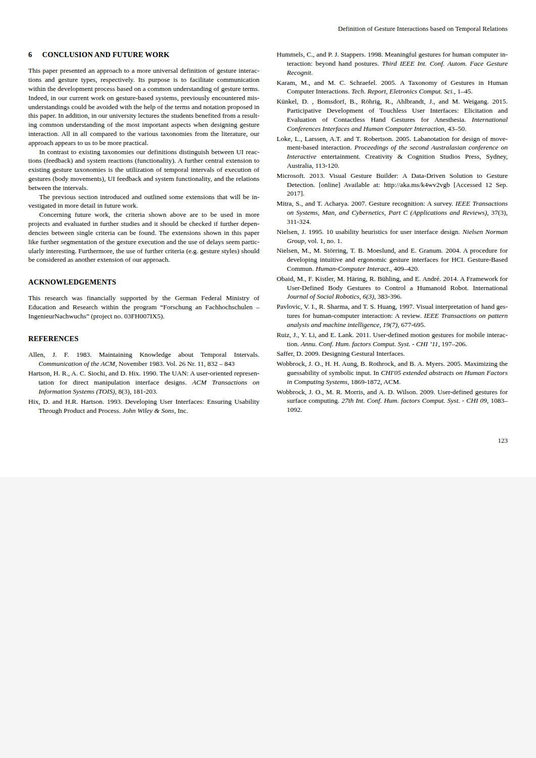Definition of Gesture Interactions based on Temporal Relations
6 CONCLUSION AND FUTURE WORK
This paper presented an approach to a more universal definition of gesture interactions and gesture types, respectively. Its purpose is to facilitate communication within the development process based on a common understanding of gesture terms. Indeed, in our current work on gesture-based systems, previously encountered misunderstandings could be avoided with the help of the terms and notation proposed in this paper. In addition, in our university lectures the students benefited from a resulting common understanding of the most important aspects when designing gesture interaction. All in all compared to the various taxonomies from the literature, our approach appears to us to be more practical.
In contrast to existing taxonomies our definitions distinguish between UI reactions (feedback) and system reactions (functionality). A further central extension to existing gesture taxonomies is the utilization of temporal intervals of execution of gestures (body movements), UI feedback and system functionality, and the relations between the intervals.
The previous section introduced and outlined some extensions that will be investigated in more detail in future work.
Concerning future work, the criteria shown above are to be used in more projects and evaluated in further studies and it should be checked if further dependencies between single criteria can be found. The extensions shown in this paper like further segmentation of the gesture execution and the use of delays seem particularly interesting. Furthermore, the use of further criteria (e.g. gesture styles) should be considered as another extension of our approach.
ACKNOWLEDGEMENTS
This research was financially supported by the German Federal Ministry of Education and Research within the program “Forschung an Fachhochschulen – IngenieurNachwuchs” (project no. 03FH007IX5).
REFERENCES
Allen, J. F. 1983. Maintaining Knowledge about Temporal Intervals. Communication of the ACM, November 1983. Vol. 26 Nr. 11, 832 – 843
Hartson, H. R., A. C. Siochi, and D. Hix. 1990. The UAN: A user-oriented representation for direct manipulation interface designs. ACM Transactions on Information Systems (TOIS), 8(3), 181-203.
Hix, D. and H.R. Hartson. 1993. Developing User Interfaces: Ensuring Usability Through Product and Process. John Wiley & Sons, Inc.
Hummels, C., and P. J. Stappers. 1998. Meaningful gestures for human computer interaction: beyond hand postures. Third IEEE Int. Conf. Autom. Face Gesture Recognit.
Karam, M., and M. C. Schraefel. 2005. A Taxonomy of Gestures in Human Computer Interactions. Tech. Report, Eletronics Comput. Sci., 1–45.
Künkel, D. , Bomsdorf, B., Röhrig, R., Ahlbrandt, J., and M. Weigang. 2015. Participative Development of Touchless User Interfaces: Elicitation and Evaluation of Contactless Hand Gestures for Anesthesia. International Conferences Interfaces and Human Computer Interaction, 43–50.
Loke, L., Larssen, A.T. and T. Robertson. 2005. Labanotation for design of movement-based interaction. Proceedings of the second Australasian conference on Interactive entertainment. Creativity & Cognition Studios Press, Sydney, Australia, 113-120.
Microsoft. 2013. Visual Gesture Builder: A Data-Driven Solution to Gesture Detection. [online] Available at: http://aka.ms/k4wv2vgb [Accessed 12 Sep. 2017].
Mitra, S., and T. Acharya. 2007. Gesture recognition: A survey. IEEE Transactions on Systems, Man, and Cybernetics, Part C (Applications and Reviews), 37(3), 311-324.
Nielsen, J. 1995. 10 usability heuristics for user interface design. Nielsen Norman Group, vol. 1, no. 1.
Nielsen, M., M. Störring, T. B. Moeslund, and E. Granum. 2004. A procedure for developing intuitive and ergonomic gesture interfaces for HCI. Gesture-Based Commun. Human-Computer Interact., 409–420.
Obaid, M., F. Kistler, M. Häring, R. Bühling, and E. André. 2014. A Framework for User-Defined Body Gestures to Control a Humanoid Robot. International Journal of Social Robotics, 6(3), 383-396.
Pavlovic, V. I., R. Sharma, and T. S. Huang, 1997. Visual interpretation of hand gestures for human-computer interaction: A review. IEEE Transactions on pattern analysis and machine intelligence, 19(7), 677-695.
Ruiz, J., Y. Li, and E. Lank. 2011. User-defined motion gestures for mobile interaction. Annu. Conf. Hum. factors Comput. Syst. - CHI ’11, 197–206.
Saffer, D. 2009. Designing Gestural Interfaces.
Wobbrock, J. O., H. H. Aung, B. Rothrock, and B. A. Myers. 2005. Maximizing the guessability of symbolic input. In CHI'05 extended abstracts on Human Factors in Computing Systems, 1869-1872, ACM.
Wobbrock, J. O., M. R. Morris, and A. D. Wilson. 2009. User-defined gestures for surface computing. 27th Int. Conf. Hum. factors Comput. Syst. - CHI 09, 1083–1092.
123